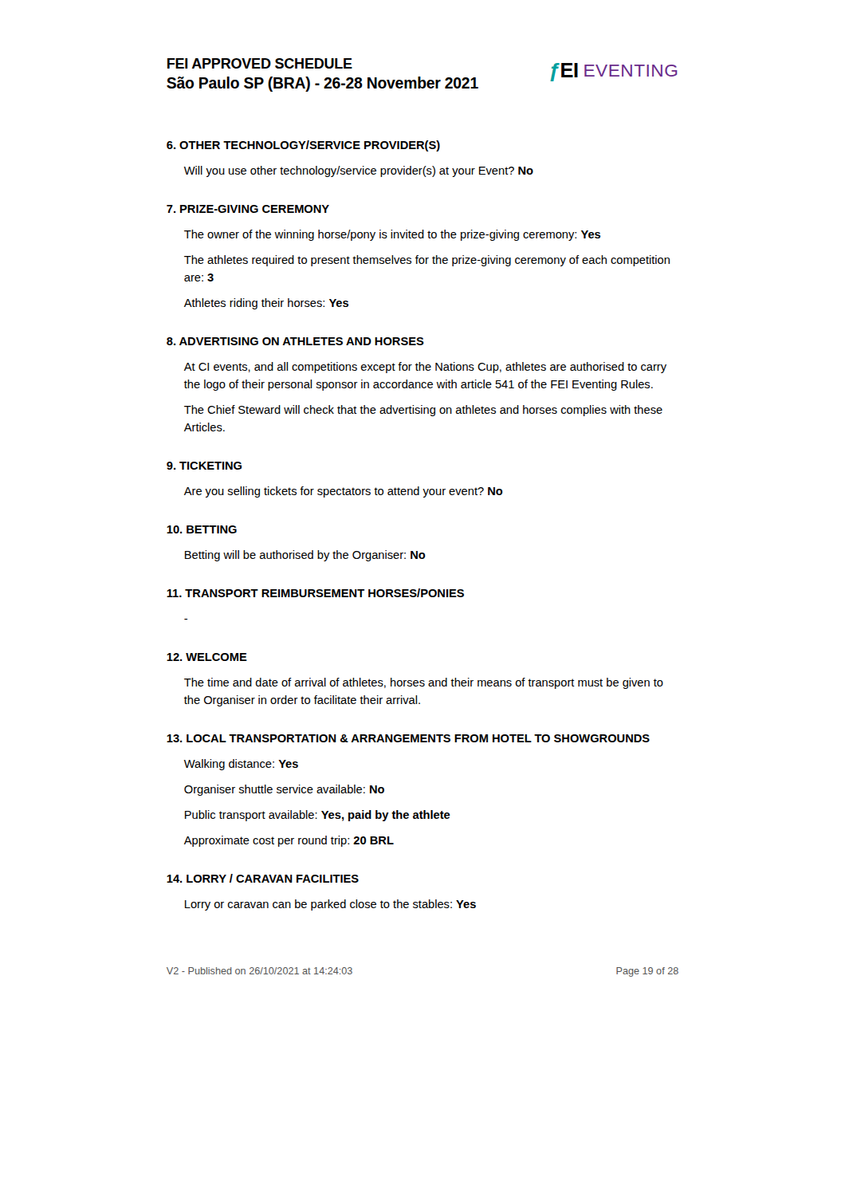FEI APPROVED SCHEDULE
São Paulo SP (BRA) - 26-28 November 2021
ƒ EI EVENTING
6. OTHER TECHNOLOGY/SERVICE PROVIDER(S)
Will you use other technology/service provider(s) at your Event? No
7. PRIZE-GIVING CEREMONY
The owner of the winning horse/pony is invited to the prize-giving ceremony: Yes
The athletes required to present themselves for the prize-giving ceremony of each competition are: 3
Athletes riding their horses: Yes
8. ADVERTISING ON ATHLETES AND HORSES
At CI events, and all competitions except for the Nations Cup, athletes are authorised to carry the logo of their personal sponsor in accordance with article 541 of the FEI Eventing Rules.
The Chief Steward will check that the advertising on athletes and horses complies with these Articles.
9. TICKETING
Are you selling tickets for spectators to attend your event? No
10. BETTING
Betting will be authorised by the Organiser: No
11. TRANSPORT REIMBURSEMENT HORSES/PONIES
-
12. WELCOME
The time and date of arrival of athletes, horses and their means of transport must be given to the Organiser in order to facilitate their arrival.
13. LOCAL TRANSPORTATION & ARRANGEMENTS FROM HOTEL TO SHOWGROUNDS
Walking distance: Yes
Organiser shuttle service available: No
Public transport available: Yes, paid by the athlete
Approximate cost per round trip: 20 BRL
14. LORRY / CARAVAN FACILITIES
Lorry or caravan can be parked close to the stables: Yes
V2 - Published on 26/10/2021 at 14:24:03
Page 19 of 28